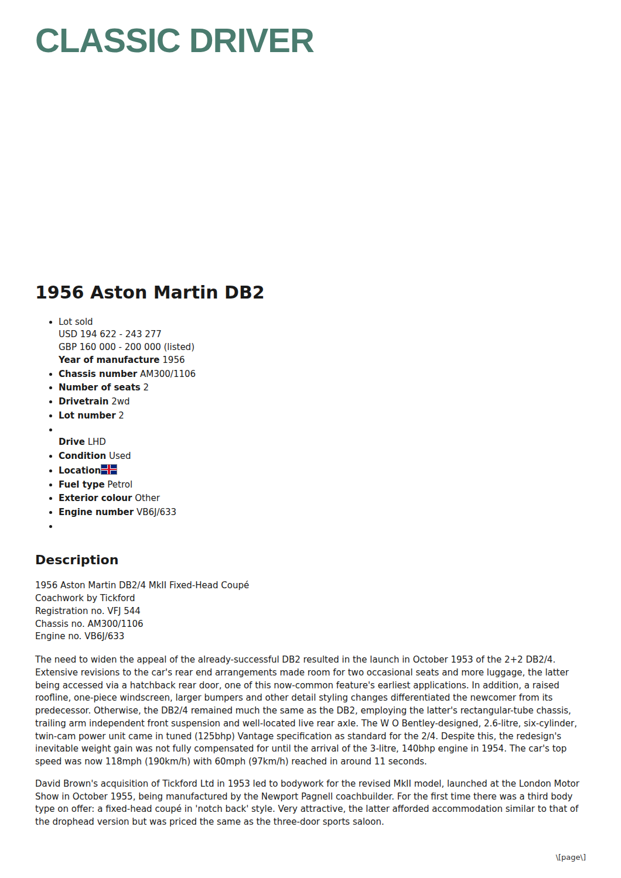CLASSIC DRIVER
1956 Aston Martin DB2
Lot sold
USD 194 622 - 243 277
GBP 160 000 - 200 000 (listed)
Year of manufacture 1956
Chassis number AM300/1106
Number of seats 2
Drivetrain 2wd
Lot number 2
Drive LHD
Condition Used
Location
Fuel type Petrol
Exterior colour Other
Engine number VB6J/633
Description
1956 Aston Martin DB2/4 MkII Fixed-Head Coupé
Coachwork by Tickford
Registration no. VFJ 544
Chassis no. AM300/1106
Engine no. VB6J/633
The need to widen the appeal of the already-successful DB2 resulted in the launch in October 1953 of the 2+2 DB2/4. Extensive revisions to the car's rear end arrangements made room for two occasional seats and more luggage, the latter being accessed via a hatchback rear door, one of this now-common feature's earliest applications. In addition, a raised roofline, one-piece windscreen, larger bumpers and other detail styling changes differentiated the newcomer from its predecessor. Otherwise, the DB2/4 remained much the same as the DB2, employing the latter's rectangular-tube chassis, trailing arm independent front suspension and well-located live rear axle. The W O Bentley-designed, 2.6-litre, six-cylinder, twin-cam power unit came in tuned (125bhp) Vantage specification as standard for the 2/4. Despite this, the redesign's inevitable weight gain was not fully compensated for until the arrival of the 3-litre, 140bhp engine in 1954. The car's top speed was now 118mph (190km/h) with 60mph (97km/h) reached in around 11 seconds.
David Brown's acquisition of Tickford Ltd in 1953 led to bodywork for the revised MkII model, launched at the London Motor Show in October 1955, being manufactured by the Newport Pagnell coachbuilder. For the first time there was a third body type on offer: a fixed-head coupé in 'notch back' style. Very attractive, the latter afforded accommodation similar to that of the drophead version but was priced the same as the three-door sports saloon.
\[page\]